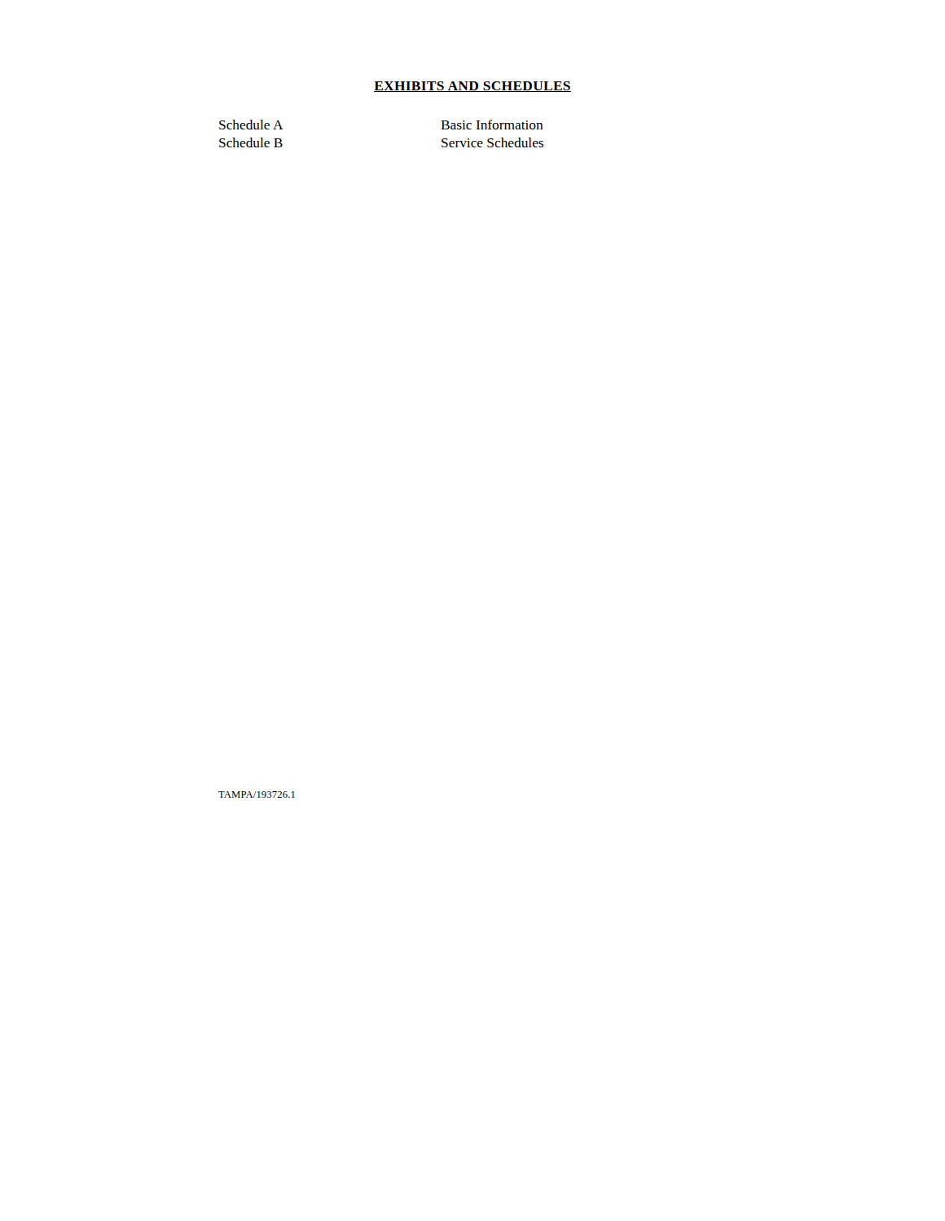EXHIBITS AND SCHEDULES
| Schedule A | Basic Information |
| Schedule B | Service Schedules |
TAMPA/193726.1